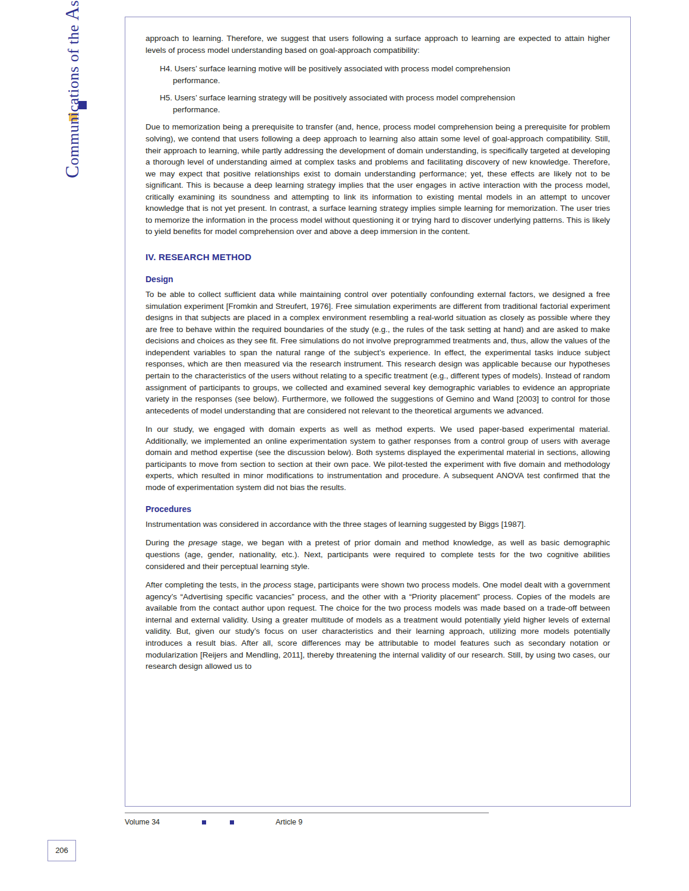Communications of the Association for Information Systems
206
approach to learning. Therefore, we suggest that users following a surface approach to learning are expected to attain higher levels of process model understanding based on goal-approach compatibility:
H4. Users’ surface learning motive will be positively associated with process model comprehension performance.
H5. Users’ surface learning strategy will be positively associated with process model comprehension performance.
Due to memorization being a prerequisite to transfer (and, hence, process model comprehension being a prerequisite for problem solving), we contend that users following a deep approach to learning also attain some level of goal-approach compatibility. Still, their approach to learning, while partly addressing the development of domain understanding, is specifically targeted at developing a thorough level of understanding aimed at complex tasks and problems and facilitating discovery of new knowledge. Therefore, we may expect that positive relationships exist to domain understanding performance; yet, these effects are likely not to be significant. This is because a deep learning strategy implies that the user engages in active interaction with the process model, critically examining its soundness and attempting to link its information to existing mental models in an attempt to uncover knowledge that is not yet present. In contrast, a surface learning strategy implies simple learning for memorization. The user tries to memorize the information in the process model without questioning it or trying hard to discover underlying patterns. This is likely to yield benefits for model comprehension over and above a deep immersion in the content.
IV. RESEARCH METHOD
Design
To be able to collect sufficient data while maintaining control over potentially confounding external factors, we designed a free simulation experiment [Fromkin and Streufert, 1976]. Free simulation experiments are different from traditional factorial experiment designs in that subjects are placed in a complex environment resembling a real-world situation as closely as possible where they are free to behave within the required boundaries of the study (e.g., the rules of the task setting at hand) and are asked to make decisions and choices as they see fit. Free simulations do not involve preprogrammed treatments and, thus, allow the values of the independent variables to span the natural range of the subject’s experience. In effect, the experimental tasks induce subject responses, which are then measured via the research instrument. This research design was applicable because our hypotheses pertain to the characteristics of the users without relating to a specific treatment (e.g., different types of models). Instead of random assignment of participants to groups, we collected and examined several key demographic variables to evidence an appropriate variety in the responses (see below). Furthermore, we followed the suggestions of Gemino and Wand [2003] to control for those antecedents of model understanding that are considered not relevant to the theoretical arguments we advanced.
In our study, we engaged with domain experts as well as method experts. We used paper-based experimental material. Additionally, we implemented an online experimentation system to gather responses from a control group of users with average domain and method expertise (see the discussion below). Both systems displayed the experimental material in sections, allowing participants to move from section to section at their own pace. We pilot-tested the experiment with five domain and methodology experts, which resulted in minor modifications to instrumentation and procedure. A subsequent ANOVA test confirmed that the mode of experimentation system did not bias the results.
Procedures
Instrumentation was considered in accordance with the three stages of learning suggested by Biggs [1987].
During the presage stage, we began with a pretest of prior domain and method knowledge, as well as basic demographic questions (age, gender, nationality, etc.). Next, participants were required to complete tests for the two cognitive abilities considered and their perceptual learning style.
After completing the tests, in the process stage, participants were shown two process models. One model dealt with a government agency’s “Advertising specific vacancies” process, and the other with a “Priority placement” process. Copies of the models are available from the contact author upon request. The choice for the two process models was made based on a trade-off between internal and external validity. Using a greater multitude of models as a treatment would potentially yield higher levels of external validity. But, given our study’s focus on user characteristics and their learning approach, utilizing more models potentially introduces a result bias. After all, score differences may be attributable to model features such as secondary notation or modularization [Reijers and Mendling, 2011], thereby threatening the internal validity of our research. Still, by using two cases, our research design allowed us to
Volume 34 Article 9